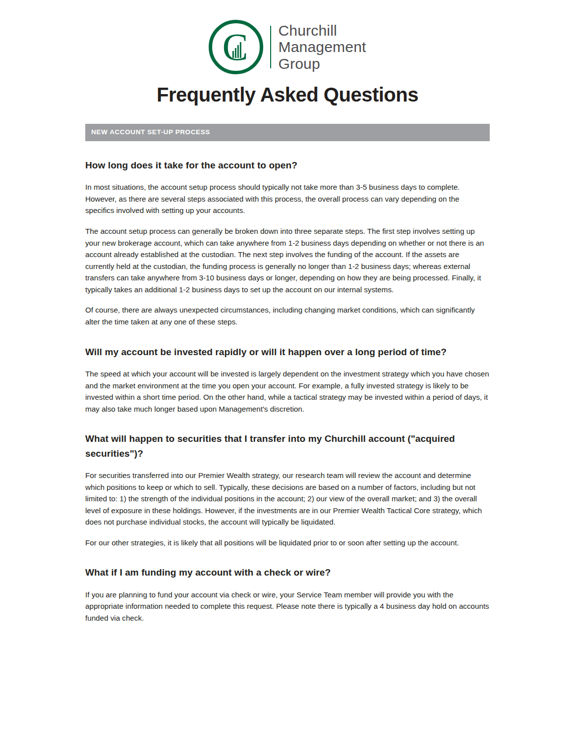C
Churchill
Management
Group
Frequently Asked Questions
NEW ACCOUNT SET-UP PROCESS
How long does it take for the account to open?
In most situations, the account setup process should typically not take more than 3-5 business days to complete. However, as there are several steps associated with this process, the overall process can vary depending on the specifics involved with setting up your accounts.
The account setup process can generally be broken down into three separate steps. The first step involves setting up your new brokerage account, which can take anywhere from 1-2 business days depending on whether or not there is an account already established at the custodian. The next step involves the funding of the account. If the assets are currently held at the custodian, the funding process is generally no longer than 1-2 business days; whereas external transfers can take anywhere from 3-10 business days or longer, depending on how they are being processed. Finally, it typically takes an additional 1-2 business days to set up the account on our internal systems.
Of course, there are always unexpected circumstances, including changing market conditions, which can significantly alter the time taken at any one of these steps.
Will my account be invested rapidly or will it happen over a long period of time?
The speed at which your account will be invested is largely dependent on the investment strategy which you have chosen and the market environment at the time you open your account. For example, a fully invested strategy is likely to be invested within a short time period. On the other hand, while a tactical strategy may be invested within a period of days, it may also take much longer based upon Management's discretion.
What will happen to securities that I transfer into my Churchill account ("acquired securities")?
For securities transferred into our Premier Wealth strategy, our research team will review the account and determine which positions to keep or which to sell. Typically, these decisions are based on a number of factors, including but not limited to: 1) the strength of the individual positions in the account; 2) our view of the overall market; and 3) the overall level of exposure in these holdings. However, if the investments are in our Premier Wealth Tactical Core strategy, which does not purchase individual stocks, the account will typically be liquidated.
For our other strategies, it is likely that all positions will be liquidated prior to or soon after setting up the account.
What if I am funding my account with a check or wire?
If you are planning to fund your account via check or wire, your Service Team member will provide you with the appropriate information needed to complete this request. Please note there is typically a 4 business day hold on accounts funded via check.